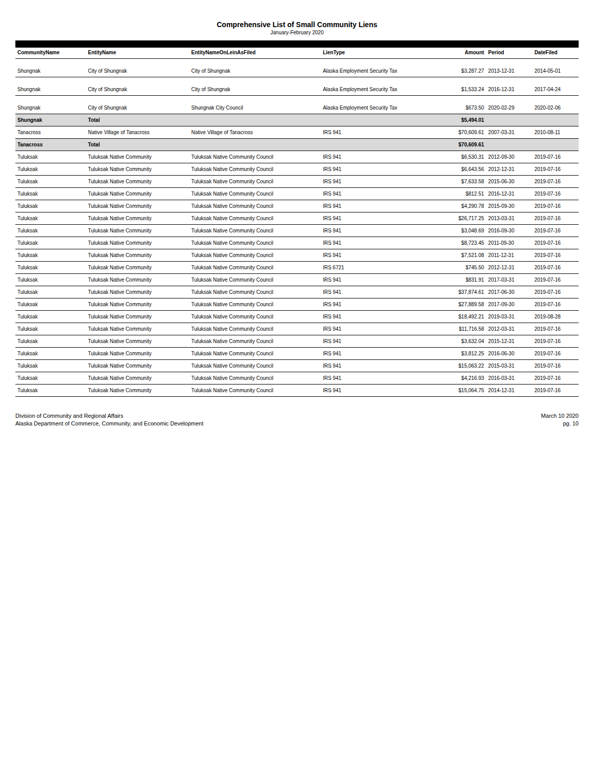Comprehensive List of Small Community Liens
January-February 2020
| CommunityName | EntityName | EntityNameOnLeinAsFiled | LienType | Amount | Period | DateFiled |
| --- | --- | --- | --- | --- | --- | --- |
| Shungnak | City of Shungnak | City of Shungnak | Alaska Employment Security Tax | $3,287.27 | 2013-12-31 | 2014-05-01 |
| Shungnak | City of Shungnak | City of Shungnak | Alaska Employment Security Tax | $1,533.24 | 2016-12-31 | 2017-04-24 |
| Shungnak | City of Shungnak | Shungnak City Council | Alaska Employment Security Tax | $673.50 | 2020-02-29 | 2020-02-06 |
| Shungnak | Total | | | $5,494.01 | | |
| Tanacross | Native Village of Tanacross | Native Village of Tanacross | IRS 941 | $70,609.61 | 2007-03-31 | 2010-08-11 |
| Tanacross | Total | | | $70,609.61 | | |
| Tuluksak | Tuluksak Native Community | Tuluksak Native Community Council | IRS 941 | $6,530.31 | 2012-09-30 | 2019-07-16 |
| Tuluksak | Tuluksak Native Community | Tuluksak Native Community Council | IRS 941 | $6,643.56 | 2012-12-31 | 2019-07-16 |
| Tuluksak | Tuluksak Native Community | Tuluksak Native Community Council | IRS 941 | $7,633.58 | 2015-06-30 | 2019-07-16 |
| Tuluksak | Tuluksak Native Community | Tuluksak Native Community Council | IRS 941 | $812.51 | 2016-12-31 | 2019-07-16 |
| Tuluksak | Tuluksak Native Community | Tuluksak Native Community Council | IRS 941 | $4,290.78 | 2015-09-30 | 2019-07-16 |
| Tuluksak | Tuluksak Native Community | Tuluksak Native Community Council | IRS 941 | $26,717.25 | 2013-03-31 | 2019-07-16 |
| Tuluksak | Tuluksak Native Community | Tuluksak Native Community Council | IRS 941 | $3,048.69 | 2016-09-30 | 2019-07-16 |
| Tuluksak | Tuluksak Native Community | Tuluksak Native Community Council | IRS 941 | $8,723.45 | 2011-09-30 | 2019-07-16 |
| Tuluksak | Tuluksak Native Community | Tuluksak Native Community Council | IRS 941 | $7,521.08 | 2011-12-31 | 2019-07-16 |
| Tuluksak | Tuluksak Native Community | Tuluksak Native Community Council | IRS 6721 | $745.50 | 2012-12-31 | 2019-07-16 |
| Tuluksak | Tuluksak Native Community | Tuluksak Native Community Council | IRS 941 | $831.91 | 2017-03-31 | 2019-07-16 |
| Tuluksak | Tuluksak Native Community | Tuluksak Native Community Council | IRS 941 | $37,874.61 | 2017-06-30 | 2019-07-16 |
| Tuluksak | Tuluksak Native Community | Tuluksak Native Community Council | IRS 941 | $27,889.58 | 2017-09-30 | 2019-07-16 |
| Tuluksak | Tuluksak Native Community | Tuluksak Native Community Council | IRS 941 | $18,492.21 | 2019-03-31 | 2019-08-28 |
| Tuluksak | Tuluksak Native Community | Tuluksak Native Community Council | IRS 941 | $11,716.58 | 2012-03-31 | 2019-07-16 |
| Tuluksak | Tuluksak Native Community | Tuluksak Native Community Council | IRS 941 | $3,632.04 | 2015-12-31 | 2019-07-16 |
| Tuluksak | Tuluksak Native Community | Tuluksak Native Community Council | IRS 941 | $3,812.25 | 2016-06-30 | 2019-07-16 |
| Tuluksak | Tuluksak Native Community | Tuluksak Native Community Council | IRS 941 | $15,063.22 | 2015-03-31 | 2019-07-16 |
| Tuluksak | Tuluksak Native Community | Tuluksak Native Community Council | IRS 941 | $4,216.93 | 2016-03-31 | 2019-07-16 |
| Tuluksak | Tuluksak Native Community | Tuluksak Native Community Council | IRS 941 | $15,064.75 | 2014-12-31 | 2019-07-16 |
Division of Community and Regional Affairs
Alaska Department of Commerce, Community, and Economic Development
March 10 2020
pg. 10